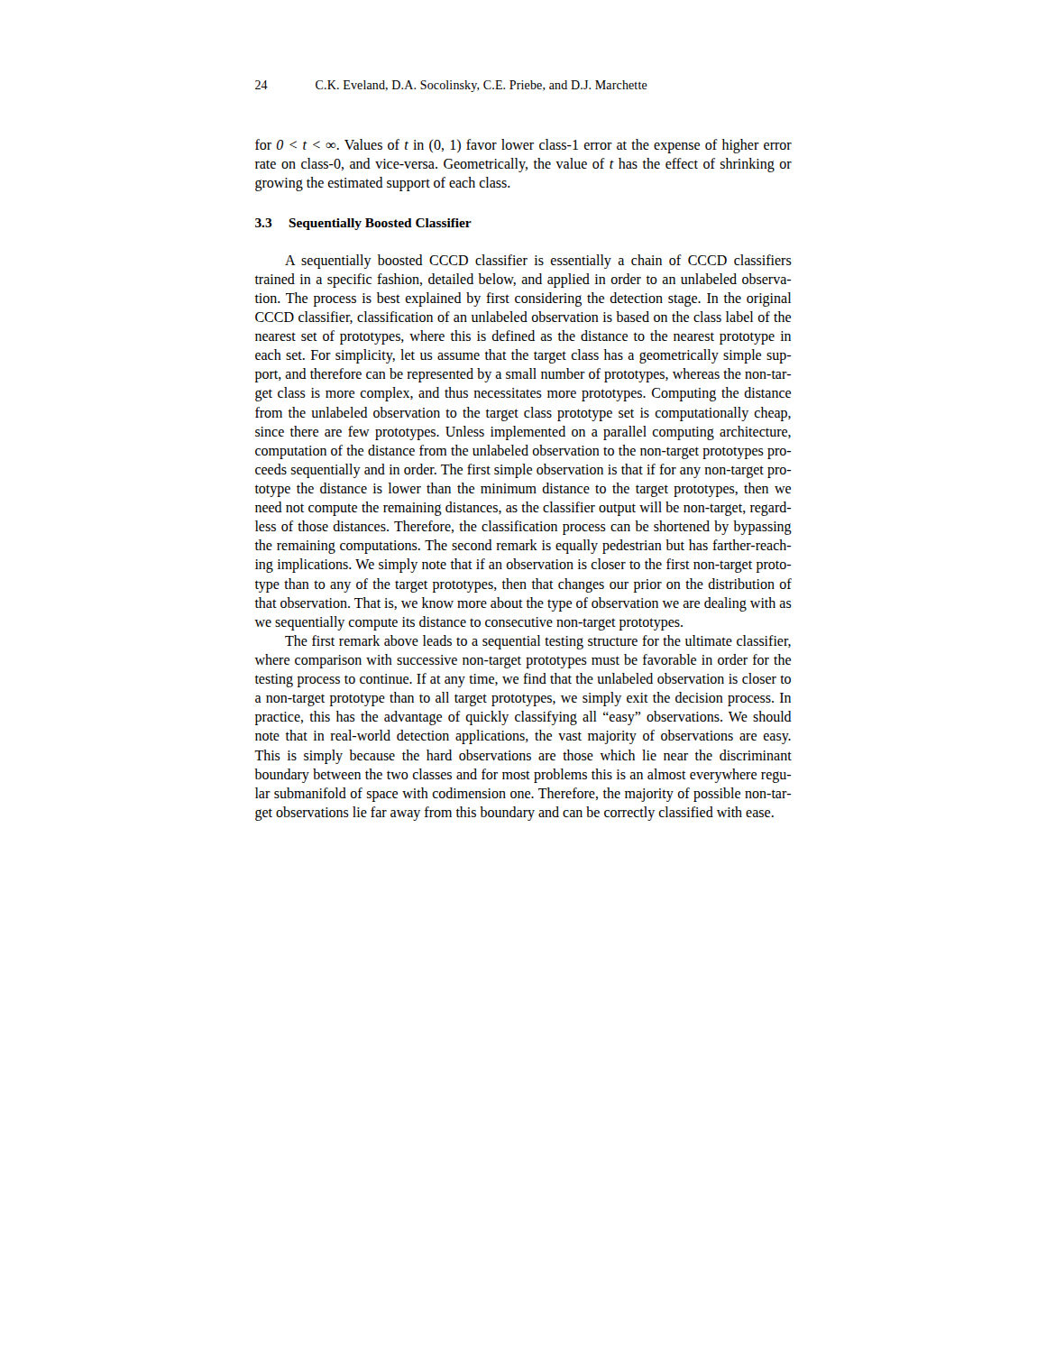24 C.K. Eveland, D.A. Socolinsky, C.E. Priebe, and D.J. Marchette
for 0 < t < ∞. Values of t in (0, 1) favor lower class-1 error at the expense of higher error rate on class-0, and vice-versa. Geometrically, the value of t has the effect of shrinking or growing the estimated support of each class.
3.3 Sequentially Boosted Classifier
A sequentially boosted CCCD classifier is essentially a chain of CCCD classifiers trained in a specific fashion, detailed below, and applied in order to an unlabeled observation. The process is best explained by first considering the detection stage. In the original CCCD classifier, classification of an unlabeled observation is based on the class label of the nearest set of prototypes, where this is defined as the distance to the nearest prototype in each set. For simplicity, let us assume that the target class has a geometrically simple support, and therefore can be represented by a small number of prototypes, whereas the non-target class is more complex, and thus necessitates more prototypes. Computing the distance from the unlabeled observation to the target class prototype set is computationally cheap, since there are few prototypes. Unless implemented on a parallel computing architecture, computation of the distance from the unlabeled observation to the non-target prototypes proceeds sequentially and in order. The first simple observation is that if for any non-target prototype the distance is lower than the minimum distance to the target prototypes, then we need not compute the remaining distances, as the classifier output will be non-target, regardless of those distances. Therefore, the classification process can be shortened by bypassing the remaining computations. The second remark is equally pedestrian but has farther-reaching implications. We simply note that if an observation is closer to the first non-target prototype than to any of the target prototypes, then that changes our prior on the distribution of that observation. That is, we know more about the type of observation we are dealing with as we sequentially compute its distance to consecutive non-target prototypes.
The first remark above leads to a sequential testing structure for the ultimate classifier, where comparison with successive non-target prototypes must be favorable in order for the testing process to continue. If at any time, we find that the unlabeled observation is closer to a non-target prototype than to all target prototypes, we simply exit the decision process. In practice, this has the advantage of quickly classifying all “easy” observations. We should note that in real-world detection applications, the vast majority of observations are easy. This is simply because the hard observations are those which lie near the discriminant boundary between the two classes and for most problems this is an almost everywhere regular submanifold of space with codimension one. Therefore, the majority of possible non-target observations lie far away from this boundary and can be correctly classified with ease.